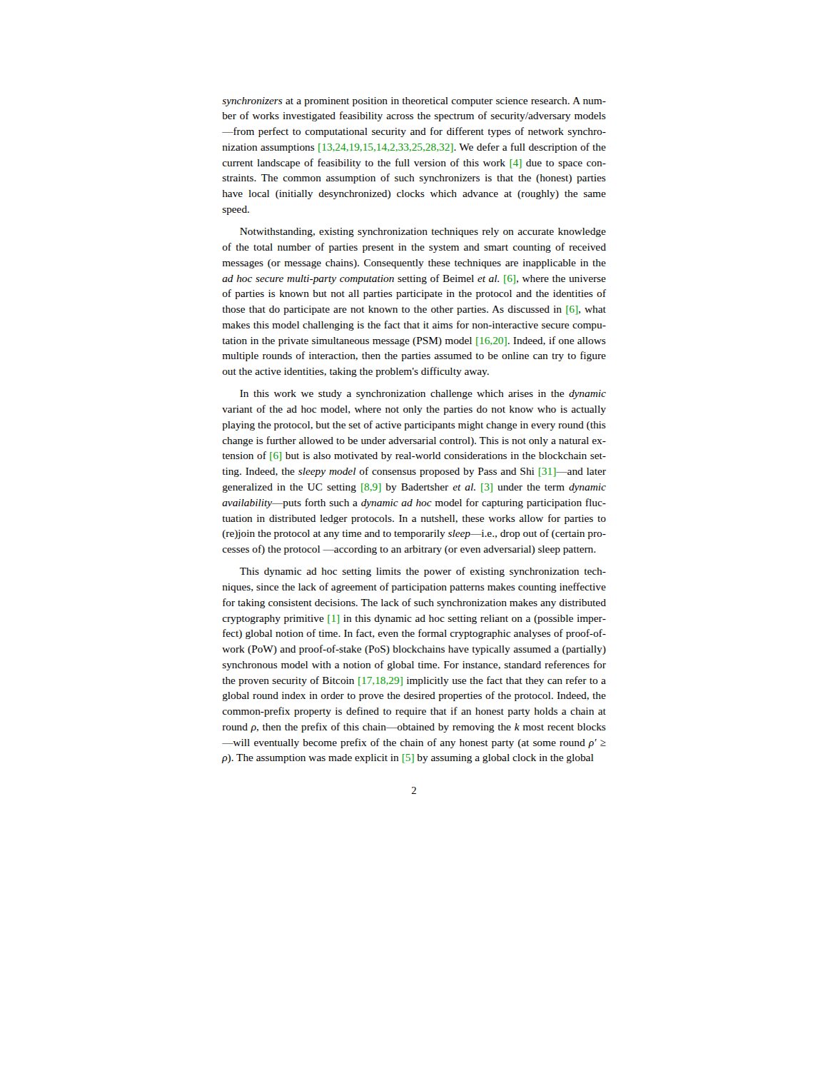synchronizers at a prominent position in theoretical computer science research. A number of works investigated feasibility across the spectrum of security/adversary models—from perfect to computational security and for different types of network synchronization assumptions [13,24,19,15,14,2,33,25,28,32]. We defer a full description of the current landscape of feasibility to the full version of this work [4] due to space constraints. The common assumption of such synchronizers is that the (honest) parties have local (initially desynchronized) clocks which advance at (roughly) the same speed.
Notwithstanding, existing synchronization techniques rely on accurate knowledge of the total number of parties present in the system and smart counting of received messages (or message chains). Consequently these techniques are inapplicable in the ad hoc secure multi-party computation setting of Beimel et al. [6], where the universe of parties is known but not all parties participate in the protocol and the identities of those that do participate are not known to the other parties. As discussed in [6], what makes this model challenging is the fact that it aims for non-interactive secure computation in the private simultaneous message (PSM) model [16,20]. Indeed, if one allows multiple rounds of interaction, then the parties assumed to be online can try to figure out the active identities, taking the problem's difficulty away.
In this work we study a synchronization challenge which arises in the dynamic variant of the ad hoc model, where not only the parties do not know who is actually playing the protocol, but the set of active participants might change in every round (this change is further allowed to be under adversarial control). This is not only a natural extension of [6] but is also motivated by real-world considerations in the blockchain setting. Indeed, the sleepy model of consensus proposed by Pass and Shi [31]—and later generalized in the UC setting [8,9] by Badertsher et al. [3] under the term dynamic availability—puts forth such a dynamic ad hoc model for capturing participation fluctuation in distributed ledger protocols. In a nutshell, these works allow for parties to (re)join the protocol at any time and to temporarily sleep—i.e., drop out of (certain processes of) the protocol —according to an arbitrary (or even adversarial) sleep pattern.
This dynamic ad hoc setting limits the power of existing synchronization techniques, since the lack of agreement of participation patterns makes counting ineffective for taking consistent decisions. The lack of such synchronization makes any distributed cryptography primitive [1] in this dynamic ad hoc setting reliant on a (possible imperfect) global notion of time. In fact, even the formal cryptographic analyses of proof-of-work (PoW) and proof-of-stake (PoS) blockchains have typically assumed a (partially) synchronous model with a notion of global time. For instance, standard references for the proven security of Bitcoin [17,18,29] implicitly use the fact that they can refer to a global round index in order to prove the desired properties of the protocol. Indeed, the common-prefix property is defined to require that if an honest party holds a chain at round ρ, then the prefix of this chain—obtained by removing the k most recent blocks—will eventually become prefix of the chain of any honest party (at some round ρ′ ≥ ρ). The assumption was made explicit in [5] by assuming a global clock in the global
2